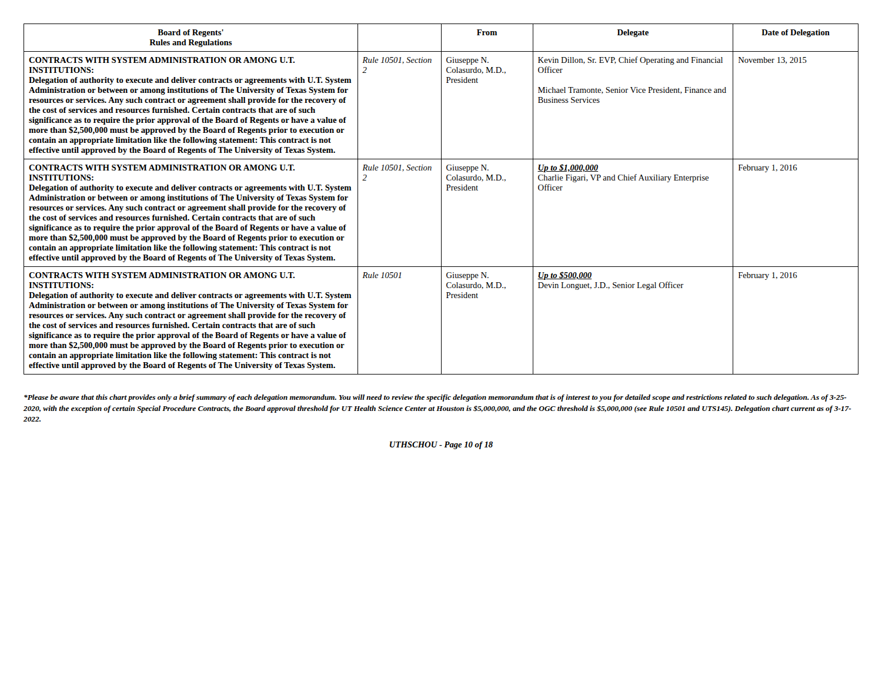| Board of Regents' Rules and Regulations | | From | Delegate | Date of Delegation |
| --- | --- | --- | --- | --- |
| CONTRACTS WITH SYSTEM ADMINISTRATION OR AMONG U.T. INSTITUTIONS: Delegation of authority to execute and deliver contracts or agreements with U.T. System Administration or between or among institutions of The University of Texas System for resources or services. Any such contract or agreement shall provide for the recovery of the cost of services and resources furnished. Certain contracts that are of such significance as to require the prior approval of the Board of Regents or have a value of more than $2,500,000 must be approved by the Board of Regents prior to execution or contain an appropriate limitation like the following statement: This contract is not effective until approved by the Board of Regents of The University of Texas System. | Rule 10501, Section 2 | Giuseppe N. Colasurdo, M.D., President | Kevin Dillon, Sr. EVP, Chief Operating and Financial Officer Michael Tramonte, Senior Vice President, Finance and Business Services | November 13, 2015 |
| CONTRACTS WITH SYSTEM ADMINISTRATION OR AMONG U.T. INSTITUTIONS: Delegation of authority to execute and deliver contracts or agreements with U.T. System Administration or between or among institutions of The University of Texas System for resources or services. Any such contract or agreement shall provide for the recovery of the cost of services and resources furnished. Certain contracts that are of such significance as to require the prior approval of the Board of Regents or have a value of more than $2,500,000 must be approved by the Board of Regents prior to execution or contain an appropriate limitation like the following statement: This contract is not effective until approved by the Board of Regents of The University of Texas System. | Rule 10501, Section 2 | Giuseppe N. Colasurdo, M.D., President | Up to $1,000,000 Charlie Figari, VP and Chief Auxiliary Enterprise Officer | February 1, 2016 |
| CONTRACTS WITH SYSTEM ADMINISTRATION OR AMONG U.T. INSTITUTIONS: Delegation of authority to execute and deliver contracts or agreements with U.T. System Administration or between or among institutions of The University of Texas System for resources or services. Any such contract or agreement shall provide for the recovery of the cost of services and resources furnished. Certain contracts that are of such significance as to require the prior approval of the Board of Regents or have a value of more than $2,500,000 must be approved by the Board of Regents prior to execution or contain an appropriate limitation like the following statement: This contract is not effective until approved by the Board of Regents of The University of Texas System. | Rule 10501 | Giuseppe N. Colasurdo, M.D., President | Up to $500,000 Devin Longuet, J.D., Senior Legal Officer | February 1, 2016 |
*Please be aware that this chart provides only a brief summary of each delegation memorandum. You will need to review the specific delegation memorandum that is of interest to you for detailed scope and restrictions related to such delegation. As of 3-25-2020, with the exception of certain Special Procedure Contracts, the Board approval threshold for UT Health Science Center at Houston is $5,000,000, and the OGC threshold is $5,000,000 (see Rule 10501 and UTS145). Delegation chart current as of 3-17-2022.
UTHSCHOU - Page 10 of 18